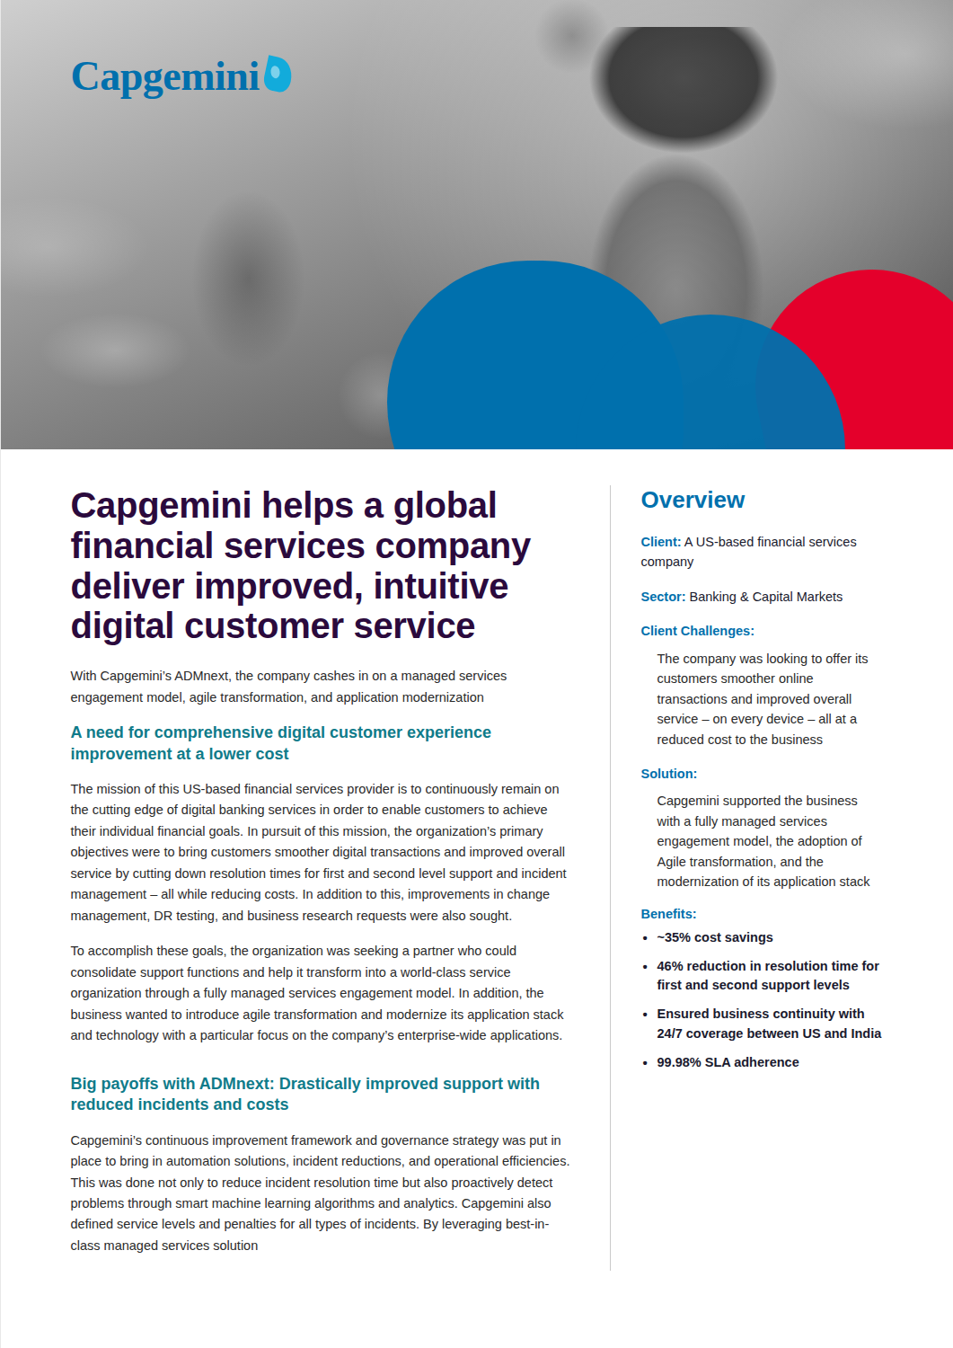Capgemini
Capgemini helps a global financial services company deliver improved, intuitive digital customer service
With Capgemini’s ADMnext, the company cashes in on a managed services engagement model, agile transformation, and application modernization
A need for comprehensive digital customer experience improvement at a lower cost
The mission of this US-based financial services provider is to continuously remain on the cutting edge of digital banking services in order to enable customers to achieve their individual financial goals. In pursuit of this mission, the organization’s primary objectives were to bring customers smoother digital transactions and improved overall service by cutting down resolution times for first and second level support and incident management – all while reducing costs. In addition to this, improvements in change management, DR testing, and business research requests were also sought.
To accomplish these goals, the organization was seeking a partner who could consolidate support functions and help it transform into a world-class service organization through a fully managed services engagement model. In addition, the business wanted to introduce agile transformation and modernize its application stack and technology with a particular focus on the company’s enterprise-wide applications.
Big payoffs with ADMnext: Drastically improved support with reduced incidents and costs
Capgemini’s continuous improvement framework and governance strategy was put in place to bring in automation solutions, incident reductions, and operational efficiencies. This was done not only to reduce incident resolution time but also proactively detect problems through smart machine learning algorithms and analytics. Capgemini also defined service levels and penalties for all types of incidents. By leveraging best-in-class managed services solution
Overview
Client: A US-based financial services company
Sector: Banking & Capital Markets
Client Challenges:
The company was looking to offer its customers smoother online transactions and improved overall service – on every device – all at a reduced cost to the business
Solution:
Capgemini supported the business with a fully managed services engagement model, the adoption of Agile transformation, and the modernization of its application stack
Benefits:
~35% cost savings
46% reduction in resolution time for first and second support levels
Ensured business continuity with 24/7 coverage between US and India
99.98% SLA adherence